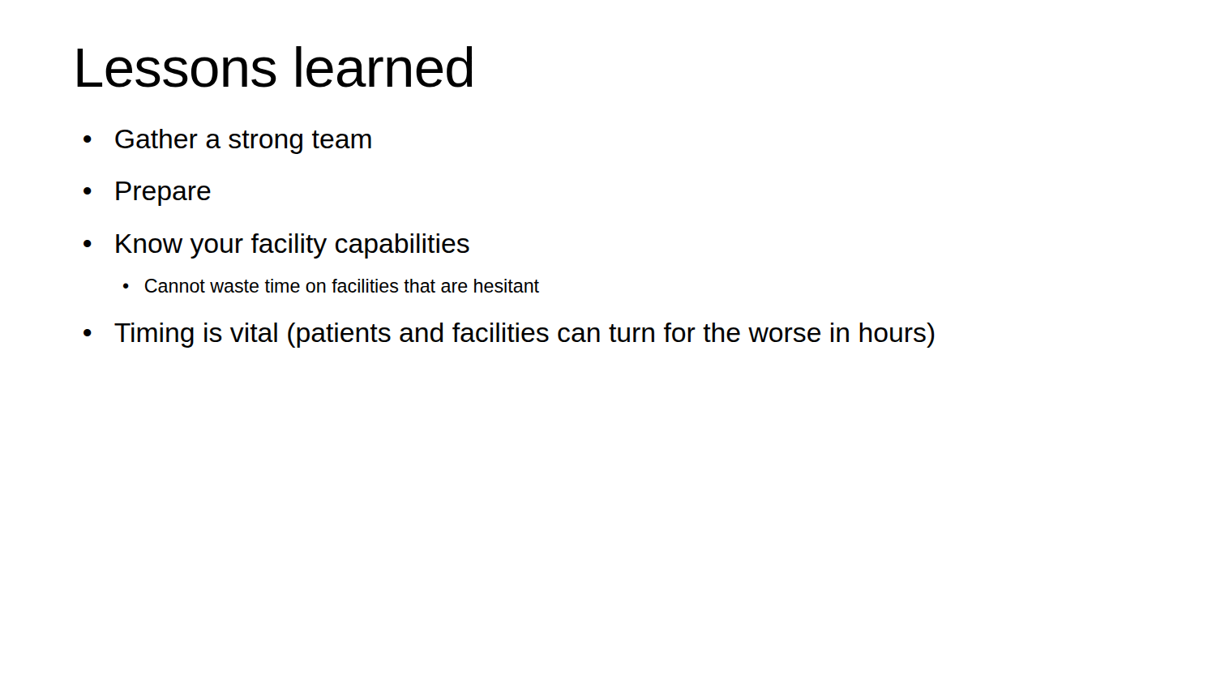Lessons learned
Gather a strong team
Prepare
Know your facility capabilities
Cannot waste time on facilities that are hesitant
Timing is vital (patients and facilities can turn for the worse in hours)